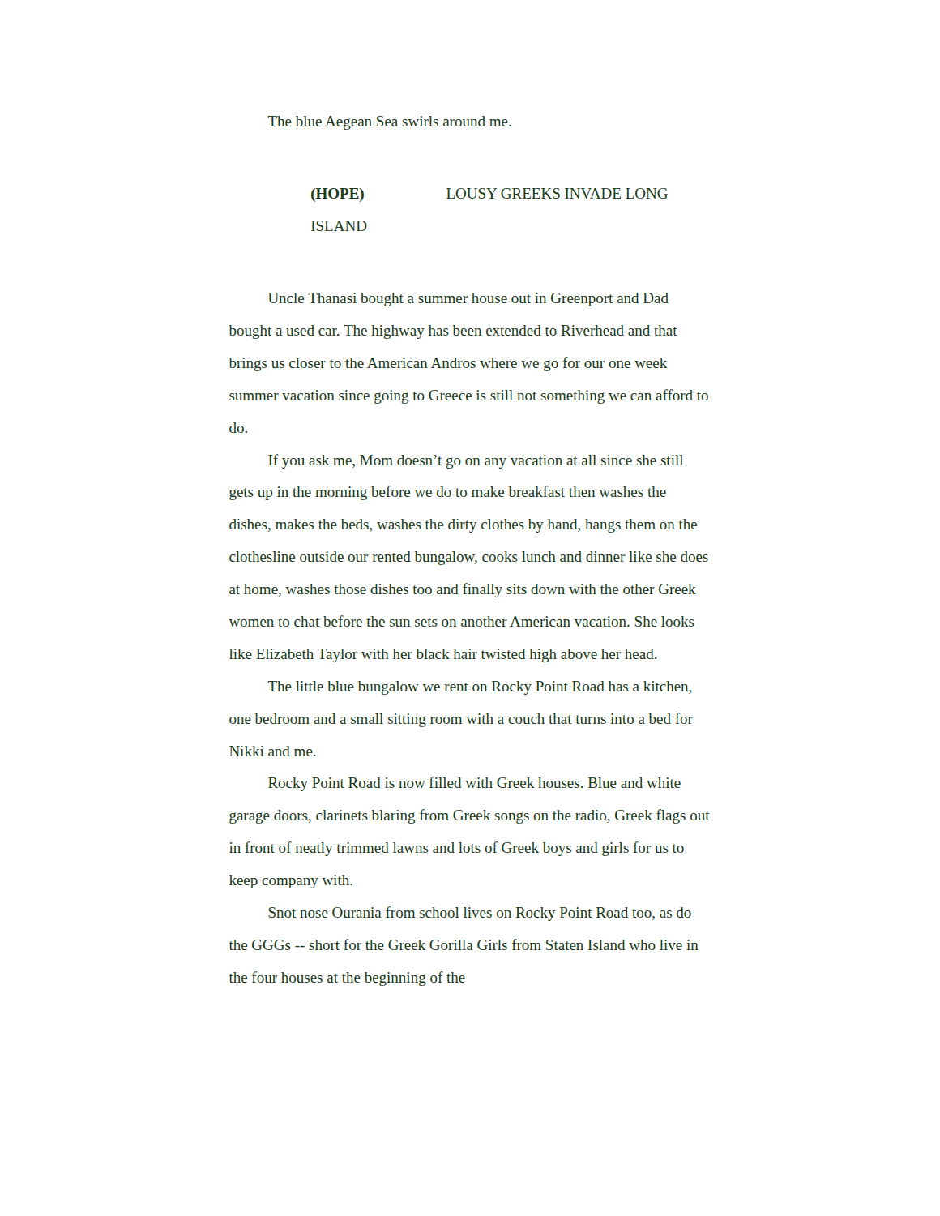The blue Aegean Sea swirls around me.
(HOPE) LOUSY GREEKS INVADE LONG ISLAND
Uncle Thanasi bought a summer house out in Greenport and Dad bought a used car. The highway has been extended to Riverhead and that brings us closer to the American Andros where we go for our one week summer vacation since going to Greece is still not something we can afford to do.
If you ask me, Mom doesn’t go on any vacation at all since she still gets up in the morning before we do to make breakfast then washes the dishes, makes the beds, washes the dirty clothes by hand, hangs them on the clothesline outside our rented bungalow, cooks lunch and dinner like she does at home, washes those dishes too and finally sits down with the other Greek women to chat before the sun sets on another American vacation. She looks like Elizabeth Taylor with her black hair twisted high above her head.
The little blue bungalow we rent on Rocky Point Road has a kitchen, one bedroom and a small sitting room with a couch that turns into a bed for Nikki and me.
Rocky Point Road is now filled with Greek houses. Blue and white garage doors, clarinets blaring from Greek songs on the radio, Greek flags out in front of neatly trimmed lawns and lots of Greek boys and girls for us to keep company with.
Snot nose Ourania from school lives on Rocky Point Road too, as do the GGGs -- short for the Greek Gorilla Girls from Staten Island who live in the four houses at the beginning of the